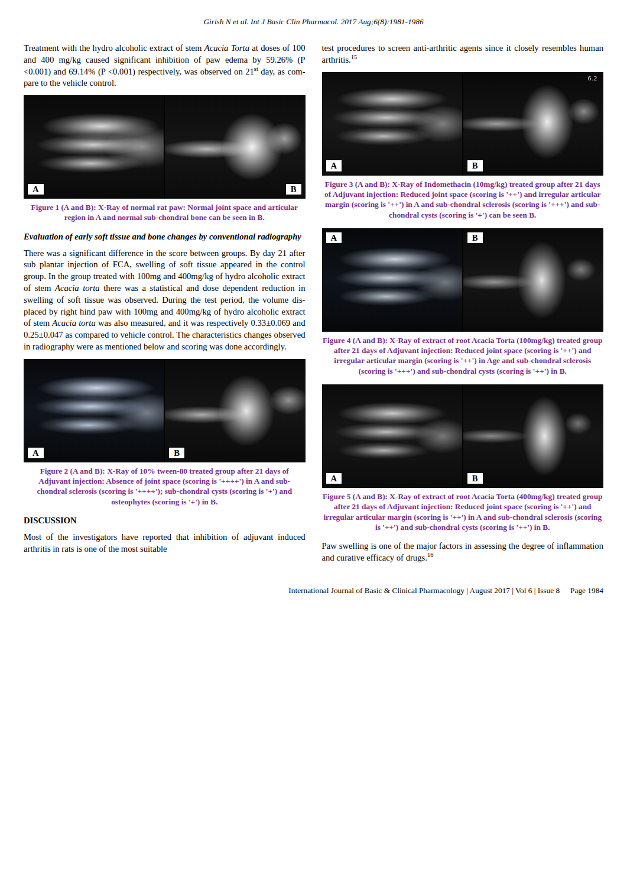Girish N et al. Int J Basic Clin Pharmacol. 2017 Aug;6(8):1981-1986
Treatment with the hydro alcoholic extract of stem Acacia Torta at doses of 100 and 400 mg/kg caused significant inhibition of paw edema by 59.26% (P <0.001) and 69.14% (P <0.001) respectively, was observed on 21st day, as compare to the vehicle control.
A
B
Figure 1 (A and B): X-Ray of normal rat paw: Normal joint space and articular region in A and normal sub-chondral bone can be seen in B.
Evaluation of early soft tissue and bone changes by conventional radiography
There was a significant difference in the score between groups. By day 21 after sub plantar injection of FCA, swelling of soft tissue appeared in the control group. In the group treated with 100mg and 400mg/kg of hydro alcoholic extract of stem Acacia torta there was a statistical and dose dependent reduction in swelling of soft tissue was observed. During the test period, the volume displaced by right hind paw with 100mg and 400mg/kg of hydro alcoholic extract of stem Acacia torta was also measured, and it was respectively 0.33±0.069 and 0.25±0.047 as compared to vehicle control. The characteristics changes observed in radiography were as mentioned below and scoring was done accordingly.
A
B
Figure 2 (A and B): X-Ray of 10% tween-80 treated group after 21 days of Adjuvant injection: Absence of joint space (scoring is '++++') in A and sub-chondral sclerosis (scoring is '++++'); sub-chondral cysts (scoring is '+') and osteophytes (scoring is '+') in B.
Discussion
Most of the investigators have reported that inhibition of adjuvant induced arthritis in rats is one of the most suitable
test procedures to screen anti-arthritic agents since it closely resembles human arthritis.15
A
6.2 B
Figure 3 (A and B): X-Ray of Indomethacin (10mg/kg) treated group after 21 days of Adjuvant injection: Reduced joint space (scoring is '++') and irregular articular margin (scoring is '++') in A and sub-chondral sclerosis (scoring is '+++') and sub-chondral cysts (scoring is '+') can be seen B.
A
B
Figure 4 (A and B): X-Ray of extract of root Acacia Torta (100mg/kg) treated group after 21 days of Adjuvant injection: Reduced joint space (scoring is '++') and irregular articular margin (scoring is '++') in Age and sub-chondral sclerosis (scoring is '+++') and sub-chondral cysts (scoring is '++') in B.
A
B
Figure 5 (A and B): X-Ray of extract of root Acacia Torta (400mg/kg) treated group after 21 days of Adjuvant injection: Reduced joint space (scoring is '++') and irregular articular margin (scoring is '++') in A and sub-chondral sclerosis (scoring is '++') and sub-chondral cysts (scoring is '++') in B.
Paw swelling is one of the major factors in assessing the degree of inflammation and curative efficacy of drugs.16
International Journal of Basic & Clinical Pharmacology | August 2017 | Vol 6 | Issue 8Page 1984